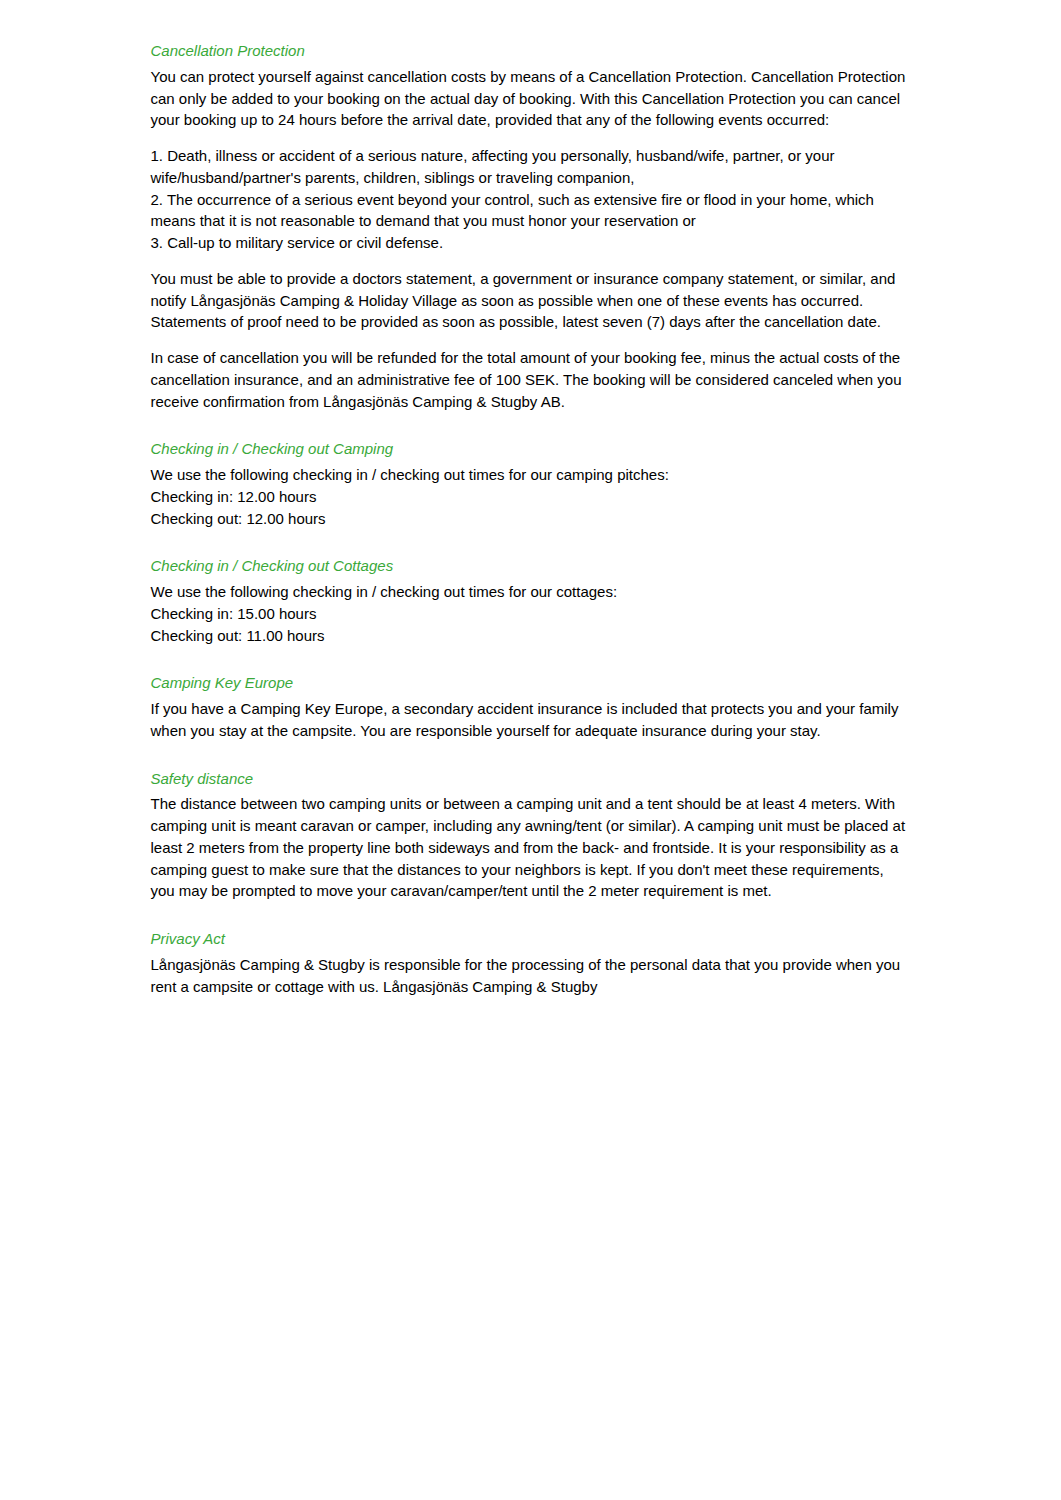Cancellation Protection
You can protect yourself against cancellation costs by means of a Cancellation Protection. Cancellation Protection can only be added to your booking on the actual day of booking. With this Cancellation Protection you can cancel your booking up to 24 hours before the arrival date, provided that any of the following events occurred:
1. Death, illness or accident of a serious nature, affecting you personally, husband/wife, partner, or your wife/husband/partner's parents, children, siblings or traveling companion,
2. The occurrence of a serious event beyond your control, such as extensive fire or flood in your home, which means that it is not reasonable to demand that you must honor your reservation or
3. Call-up to military service or civil defense.
You must be able to provide a doctors statement, a government or insurance company statement, or similar, and notify Långasjönäs Camping & Holiday Village as soon as possible when one of these events has occurred. Statements of proof need to be provided as soon as possible, latest seven (7) days after the cancellation date.
In case of cancellation you will be refunded for the total amount of your booking fee, minus the actual costs of the cancellation insurance, and an administrative fee of 100 SEK. The booking will be considered canceled when you receive confirmation from Långasjönäs Camping & Stugby AB.
Checking in / Checking out Camping
We use the following checking in / checking out times for our camping pitches:
Checking in: 12.00 hours
Checking out: 12.00 hours
Checking in / Checking out Cottages
We use the following checking in / checking out times for our cottages:
Checking in: 15.00 hours
Checking out: 11.00 hours
Camping Key Europe
If you have a Camping Key Europe, a secondary accident insurance is included that protects you and your family when you stay at the campsite. You are responsible yourself for adequate insurance during your stay.
Safety distance
The distance between two camping units or between a camping unit and a tent should be at least 4 meters. With camping unit is meant caravan or camper, including any awning/tent (or similar). A camping unit must be placed at least 2 meters from the property line both sideways and from the back- and frontside. It is your responsibility as a camping guest to make sure that the distances to your neighbors is kept. If you don't meet these requirements, you may be prompted to move your caravan/camper/tent until the 2 meter requirement is met.
Privacy Act
Långasjönäs Camping & Stugby is responsible for the processing of the personal data that you provide when you rent a campsite or cottage with us. Långasjönäs Camping & Stugby